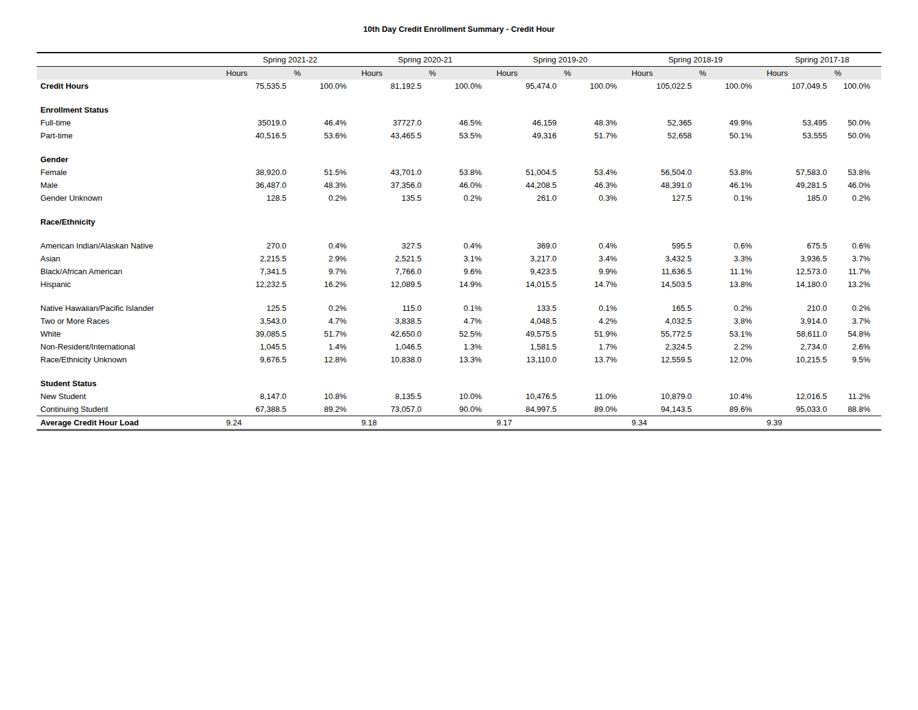10th Day Credit Enrollment Summary - Credit Hour
| | Spring 2021-22 | Spring 2020-21 | Spring 2019-20 | Spring 2018-19 | Spring 2017-18 |
| --- | --- | --- | --- | --- | --- |
| | Hours | % | Hours | % | Hours | % | Hours | % | Hours | % |
| Credit Hours | 75,535.5 | 100.0% | 81,192.5 | 100.0% | 95,474.0 | 100.0% | 105,022.5 | 100.0% | 107,049.5 | 100.0% |
| Enrollment Status | |
| Full-time | 35019.0 | 46.4% | 37727.0 | 46.5% | 46,159 | 48.3% | 52,365 | 49.9% | 53,495 | 50.0% |
| Part-time | 40,516.5 | 53.6% | 43,465.5 | 53.5% | 49,316 | 51.7% | 52,658 | 50.1% | 53,555 | 50.0% |
| Gender | |
| Female | 38,920.0 | 51.5% | 43,701.0 | 53.8% | 51,004.5 | 53.4% | 56,504.0 | 53.8% | 57,583.0 | 53.8% |
| Male | 36,487.0 | 48.3% | 37,356.0 | 46.0% | 44,208.5 | 46.3% | 48,391.0 | 46.1% | 49,281.5 | 46.0% |
| Gender Unknown | 128.5 | 0.2% | 135.5 | 0.2% | 261.0 | 0.3% | 127.5 | 0.1% | 185.0 | 0.2% |
| Race/Ethnicity | |
| American Indian/Alaskan Native | 270.0 | 0.4% | 327.5 | 0.4% | 369.0 | 0.4% | 595.5 | 0.6% | 675.5 | 0.6% |
| Asian | 2,215.5 | 2.9% | 2,521.5 | 3.1% | 3,217.0 | 3.4% | 3,432.5 | 3.3% | 3,936.5 | 3.7% |
| Black/African American | 7,341.5 | 9.7% | 7,766.0 | 9.6% | 9,423.5 | 9.9% | 11,636.5 | 11.1% | 12,573.0 | 11.7% |
| Hispanic | 12,232.5 | 16.2% | 12,089.5 | 14.9% | 14,015.5 | 14.7% | 14,503.5 | 13.8% | 14,180.0 | 13.2% |
| Native Hawaiian/Pacific Islander | 125.5 | 0.2% | 115.0 | 0.1% | 133.5 | 0.1% | 165.5 | 0.2% | 210.0 | 0.2% |
| Two or More Races | 3,543.0 | 4.7% | 3,838.5 | 4.7% | 4,048.5 | 4.2% | 4,032.5 | 3.8% | 3,914.0 | 3.7% |
| White | 39,085.5 | 51.7% | 42,650.0 | 52.5% | 49,575.5 | 51.9% | 55,772.5 | 53.1% | 58,611.0 | 54.8% |
| Non-Resident/International | 1,045.5 | 1.4% | 1,046.5 | 1.3% | 1,581.5 | 1.7% | 2,324.5 | 2.2% | 2,734.0 | 2.6% |
| Race/Ethnicity Unknown | 9,676.5 | 12.8% | 10,838.0 | 13.3% | 13,110.0 | 13.7% | 12,559.5 | 12.0% | 10,215.5 | 9.5% |
| Student Status | |
| New Student | 8,147.0 | 10.8% | 8,135.5 | 10.0% | 10,476.5 | 11.0% | 10,879.0 | 10.4% | 12,016.5 | 11.2% |
| Continuing Student | 67,388.5 | 89.2% | 73,057.0 | 90.0% | 84,997.5 | 89.0% | 94,143.5 | 89.6% | 95,033.0 | 88.8% |
| Average Credit Hour Load | 9.24 | 9.18 | 9.17 | 9.34 | 9.39 |